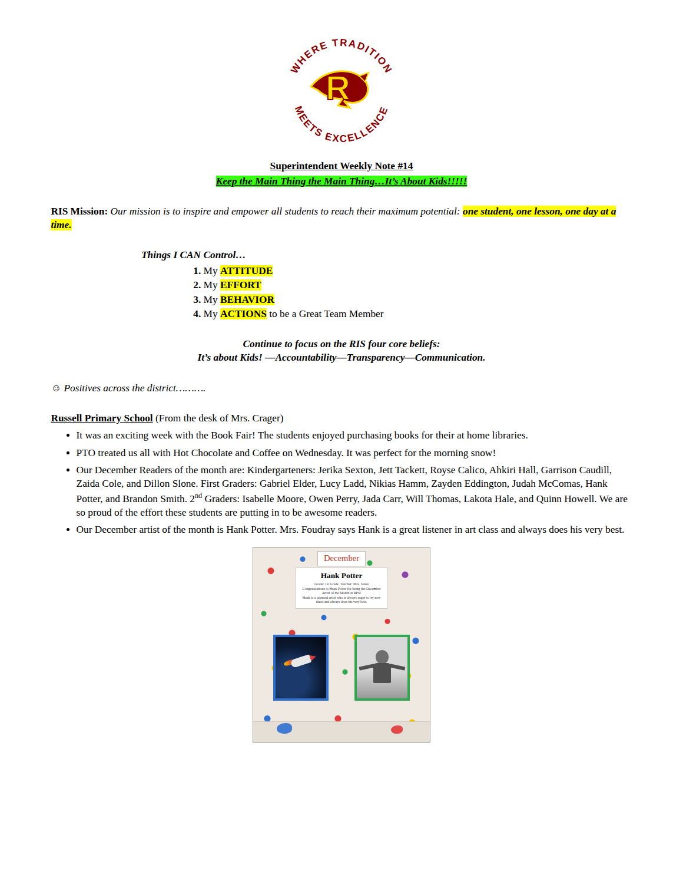WHERE TRADITION MEETS EXCELLENCE R
Superintendent Weekly Note #14
Keep the Main Thing the Main Thing…It’s About Kids!!!!!
RIS Mission: Our mission is to inspire and empower all students to reach their maximum potential: one student, one lesson, one day at a time.
Things I CAN Control…
My ATTITUDE
My EFFORT
My BEHAVIOR
My ACTIONS to be a Great Team Member
Continue to focus on the RIS four core beliefs:
It’s about Kids! —Accountability—Transparency—Communication.
☺ Positives across the district……….
Russell Primary School (From the desk of Mrs. Crager)
It was an exciting week with the Book Fair! The students enjoyed purchasing books for their at home libraries.
PTO treated us all with Hot Chocolate and Coffee on Wednesday. It was perfect for the morning snow!
Our December Readers of the month are: Kindergarteners: Jerika Sexton, Jett Tackett, Royse Calico, Ahkiri Hall, Garrison Caudill, Zaida Cole, and Dillon Slone. First Graders: Gabriel Elder, Lucy Ladd, Nikias Hamm, Zayden Eddington, Judah McComas, Hank Potter, and Brandon Smith. 2nd Graders: Isabelle Moore, Owen Perry, Jada Carr, Will Thomas, Lakota Hale, and Quinn Howell. We are so proud of the effort these students are putting in to be awesome readers.
Our December artist of the month is Hank Potter. Mrs. Foudray says Hank is a great listener in art class and always does his very best.
December
Hank Potter
Grade: 1st Grade Teacher: Mrs. Jones
Congratulations to Hank Potter for being the December Artist of the Month at RPS!
Hank is a talented artist who is always eager to try new ideas and always does his very best.